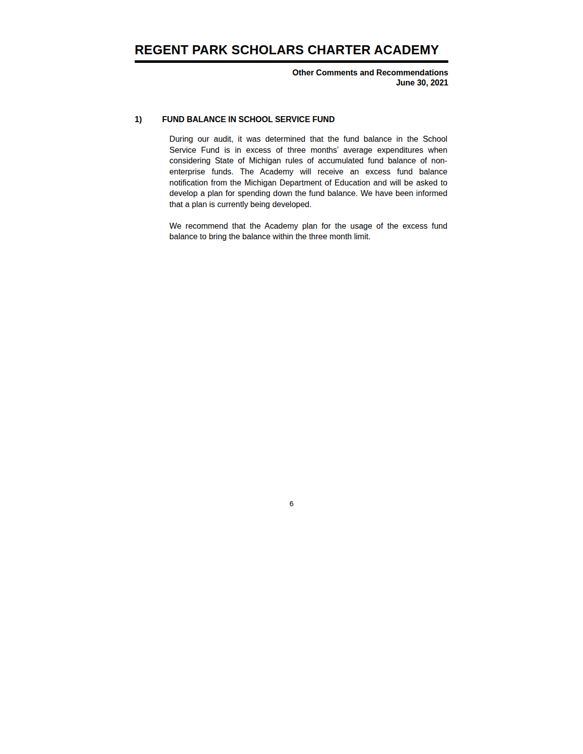REGENT PARK SCHOLARS CHARTER ACADEMY
Other Comments and Recommendations
June 30, 2021
1) Fund Balance in School Service Fund
During our audit, it was determined that the fund balance in the School Service Fund is in excess of three months’ average expenditures when considering State of Michigan rules of accumulated fund balance of non-enterprise funds. The Academy will receive an excess fund balance notification from the Michigan Department of Education and will be asked to develop a plan for spending down the fund balance. We have been informed that a plan is currently being developed.
We recommend that the Academy plan for the usage of the excess fund balance to bring the balance within the three month limit.
6